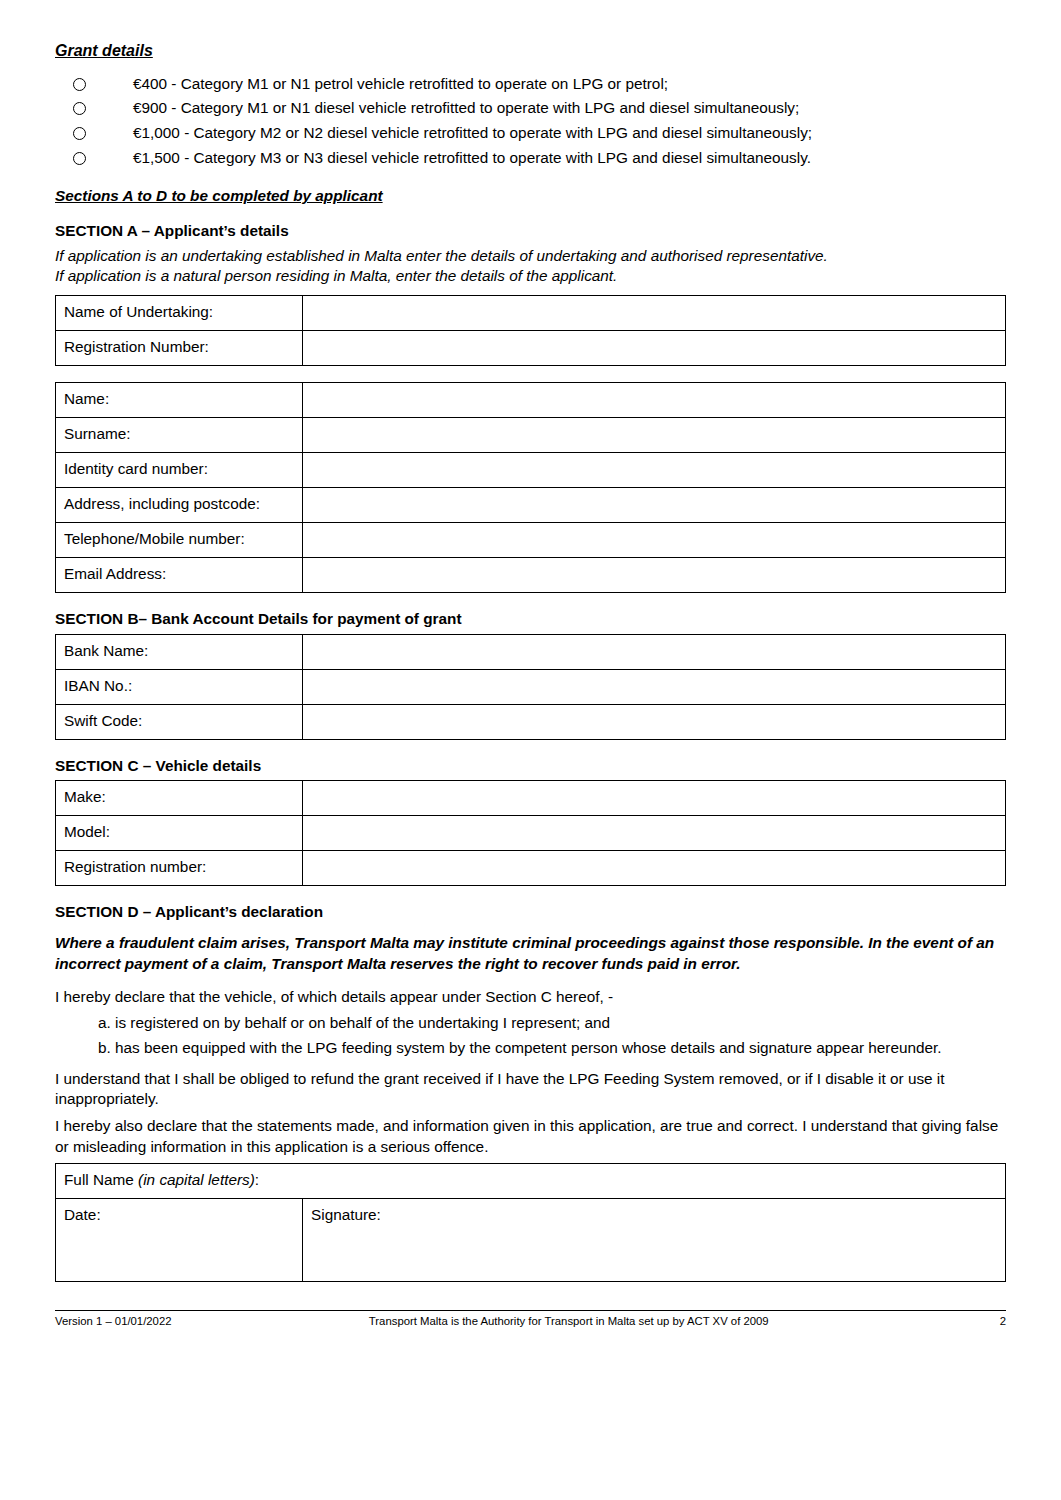Grant details
€400 - Category M1 or N1 petrol vehicle retrofitted to operate on LPG or petrol;
€900 - Category M1 or N1 diesel vehicle retrofitted to operate with LPG and diesel simultaneously;
€1,000 - Category M2 or N2 diesel vehicle retrofitted to operate with LPG and diesel simultaneously;
€1,500 - Category M3 or N3 diesel vehicle retrofitted to operate with LPG and diesel simultaneously.
Sections A to D to be completed by applicant
SECTION A – Applicant’s details
If application is an undertaking established in Malta enter the details of undertaking and authorised representative.
If application is a natural person residing in Malta, enter the details of the applicant.
| Name of Undertaking: | |
| Registration Number: | |
| Name: | |
| Surname: | |
| Identity card number: | |
| Address, including postcode: | |
| Telephone/Mobile number: | |
| Email Address: | |
SECTION B– Bank Account Details for payment of grant
| Bank Name: | |
| IBAN No.: | |
| Swift Code: | |
SECTION C – Vehicle details
| Make: | |
| Model: | |
| Registration number: | |
SECTION D – Applicant’s declaration
Where a fraudulent claim arises, Transport Malta may institute criminal proceedings against those responsible. In the event of an incorrect payment of a claim, Transport Malta reserves the right to recover funds paid in error.
I hereby declare that the vehicle, of which details appear under Section C hereof, -
is registered on by behalf or on behalf of the undertaking I represent; and
has been equipped with the LPG feeding system by the competent person whose details and signature appear hereunder.
I understand that I shall be obliged to refund the grant received if I have the LPG Feeding System removed, or if I disable it or use it inappropriately.
I hereby also declare that the statements made, and information given in this application, are true and correct. I understand that giving false or misleading information in this application is a serious offence.
| Full Name (in capital letters) : |
| Date: | Signature: |
Version 1 – 01/01/2022 Transport Malta is the Authority for Transport in Malta set up by ACT XV of 2009 2